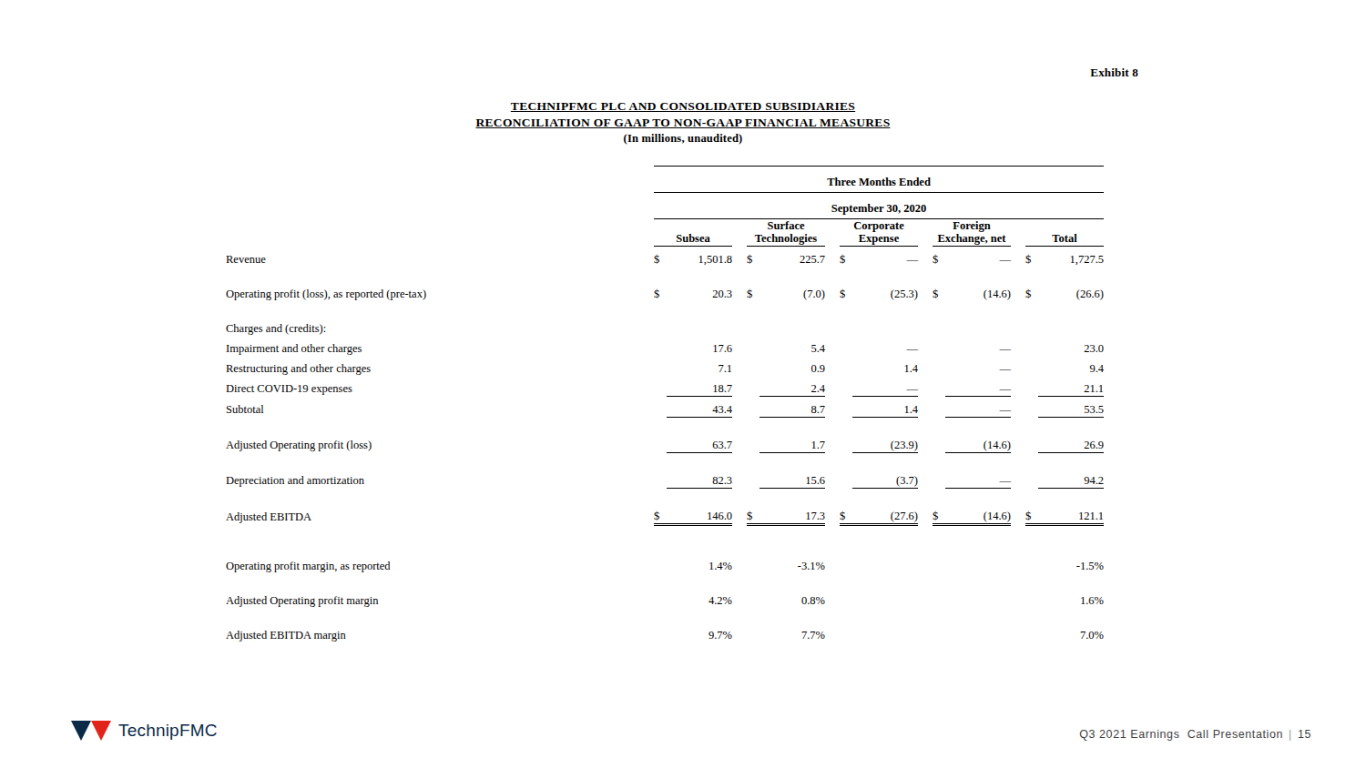Exhibit 8
TECHNIPFMC PLC AND CONSOLIDATED SUBSIDIARIES
RECONCILIATION OF GAAP TO NON-GAAP FINANCIAL MEASURES
(In millions, unaudited)
| | Three Months Ended |
| | September 30, 2020 |
| | Subsea | | Surface Technologies | | Corporate Expense | | Foreign Exchange, net | | Total |
| Revenue | $ | 1,501.8 | | $ | 225.7 | | $ | — | | $ | — | | $ | 1,727.5 |
| Operating profit (loss), as reported (pre-tax) | $ | 20.3 | | $ | (7.0) | | $ | (25.3) | | $ | (14.6) | | $ | (26.6) |
| Charges and (credits): | |
| Impairment and other charges | | 17.6 | | | 5.4 | | | — | | | — | | | 23.0 |
| Restructuring and other charges | | 7.1 | | | 0.9 | | | 1.4 | | | — | | | 9.4 |
| Direct COVID-19 expenses | | 18.7 | | | 2.4 | | | — | | | — | | | 21.1 |
| Subtotal | | 43.4 | | | 8.7 | | | 1.4 | | | — | | | 53.5 |
| Adjusted Operating profit (loss) | | 63.7 | | | 1.7 | | | (23.9) | | | (14.6) | | | 26.9 |
| Depreciation and amortization | | 82.3 | | | 15.6 | | | (3.7) | | | — | | | 94.2 |
| Adjusted EBITDA | $ | 146.0 | | $ | 17.3 | | $ | (27.6) | | $ | (14.6) | | $ | 121.1 |
| Operating profit margin, as reported | | 1.4% | | | -3.1% | | | | | | | | | -1.5% |
| Adjusted Operating profit margin | | 4.2% | | | 0.8% | | | | | | | | | 1.6% |
| Adjusted EBITDA margin | | 9.7% | | | 7.7% | | | | | | | | | 7.0% |
TechnipFMC
Q3 2021 Earnings Call Presentation|15